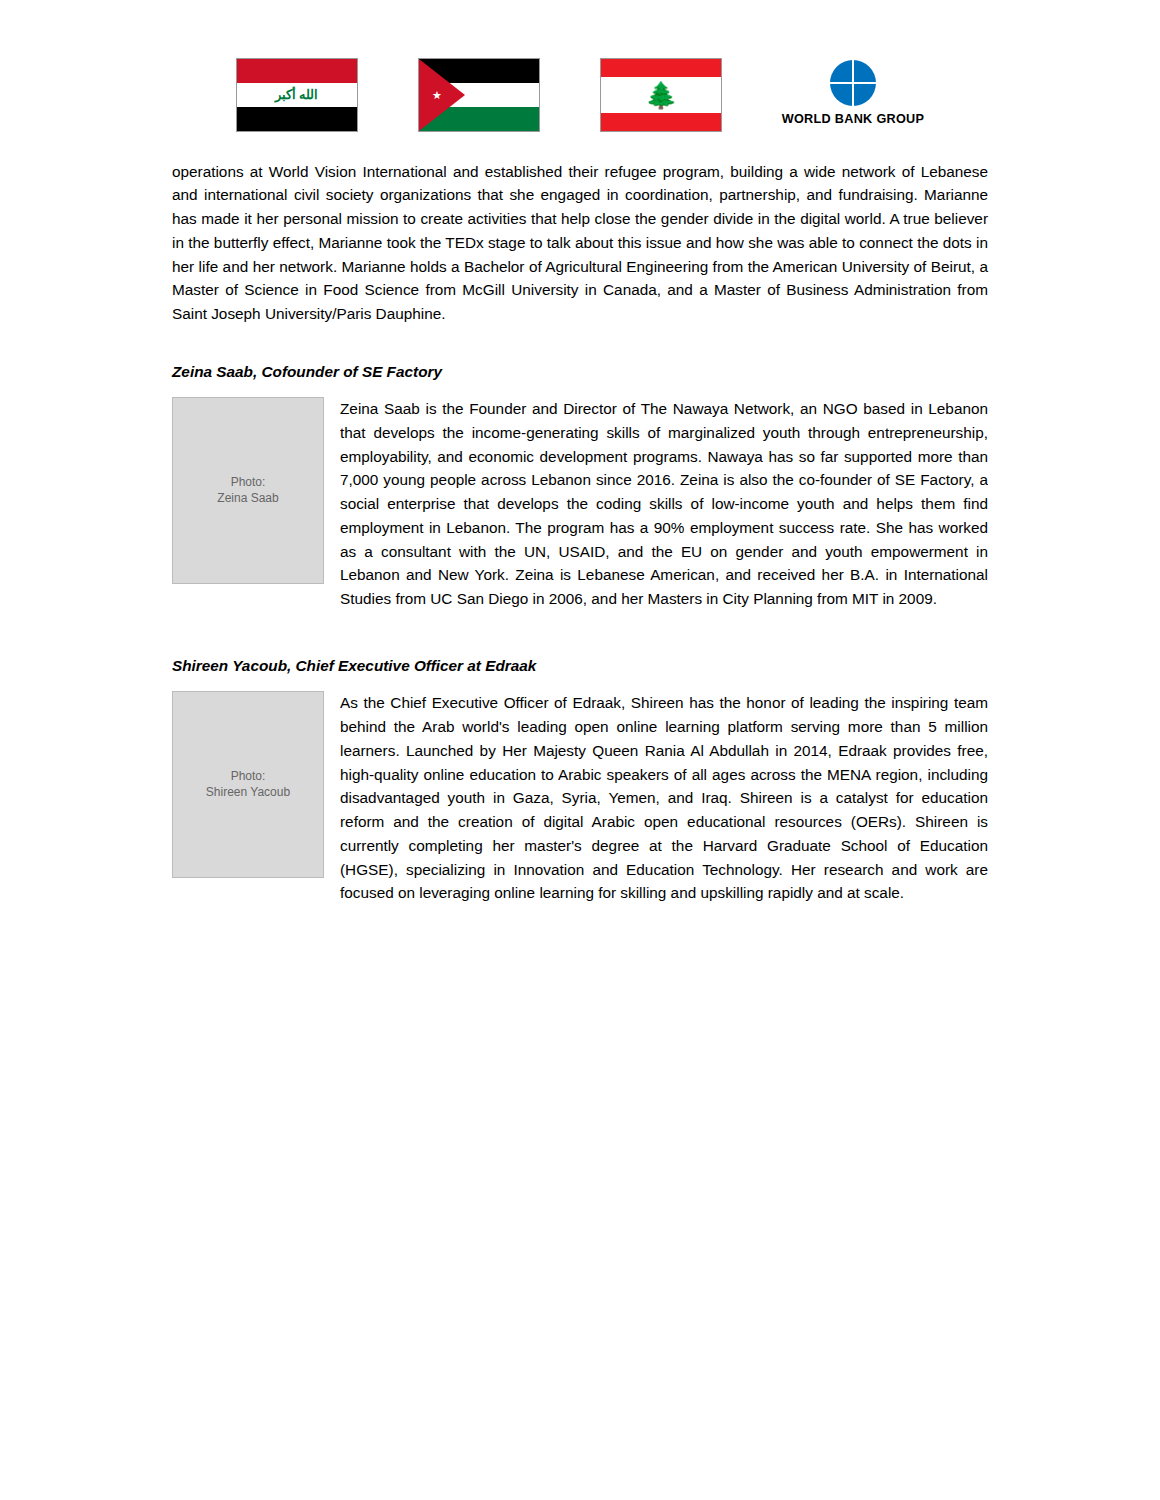WORLD BANK GROUP
operations at World Vision International and established their refugee program, building a wide network of Lebanese and international civil society organizations that she engaged in coordination, partnership, and fundraising. Marianne has made it her personal mission to create activities that help close the gender divide in the digital world. A true believer in the butterfly effect, Marianne took the TEDx stage to talk about this issue and how she was able to connect the dots in her life and her network. Marianne holds a Bachelor of Agricultural Engineering from the American University of Beirut, a Master of Science in Food Science from McGill University in Canada, and a Master of Business Administration from Saint Joseph University/Paris Dauphine.
Zeina Saab, Cofounder of SE Factory
Photo:
Zeina Saab
Zeina Saab is the Founder and Director of The Nawaya Network, an NGO based in Lebanon that develops the income-generating skills of marginalized youth through entrepreneurship, employability, and economic development programs. Nawaya has so far supported more than 7,000 young people across Lebanon since 2016. Zeina is also the co-founder of SE Factory, a social enterprise that develops the coding skills of low-income youth and helps them find employment in Lebanon. The program has a 90% employment success rate. She has worked as a consultant with the UN, USAID, and the EU on gender and youth empowerment in Lebanon and New York. Zeina is Lebanese American, and received her B.A. in International Studies from UC San Diego in 2006, and her Masters in City Planning from MIT in 2009.
Shireen Yacoub, Chief Executive Officer at Edraak
Photo:
Shireen Yacoub
As the Chief Executive Officer of Edraak, Shireen has the honor of leading the inspiring team behind the Arab world's leading open online learning platform serving more than 5 million learners. Launched by Her Majesty Queen Rania Al Abdullah in 2014, Edraak provides free, high-quality online education to Arabic speakers of all ages across the MENA region, including disadvantaged youth in Gaza, Syria, Yemen, and Iraq. Shireen is a catalyst for education reform and the creation of digital Arabic open educational resources (OERs). Shireen is currently completing her master's degree at the Harvard Graduate School of Education (HGSE), specializing in Innovation and Education Technology. Her research and work are focused on leveraging online learning for skilling and upskilling rapidly and at scale.